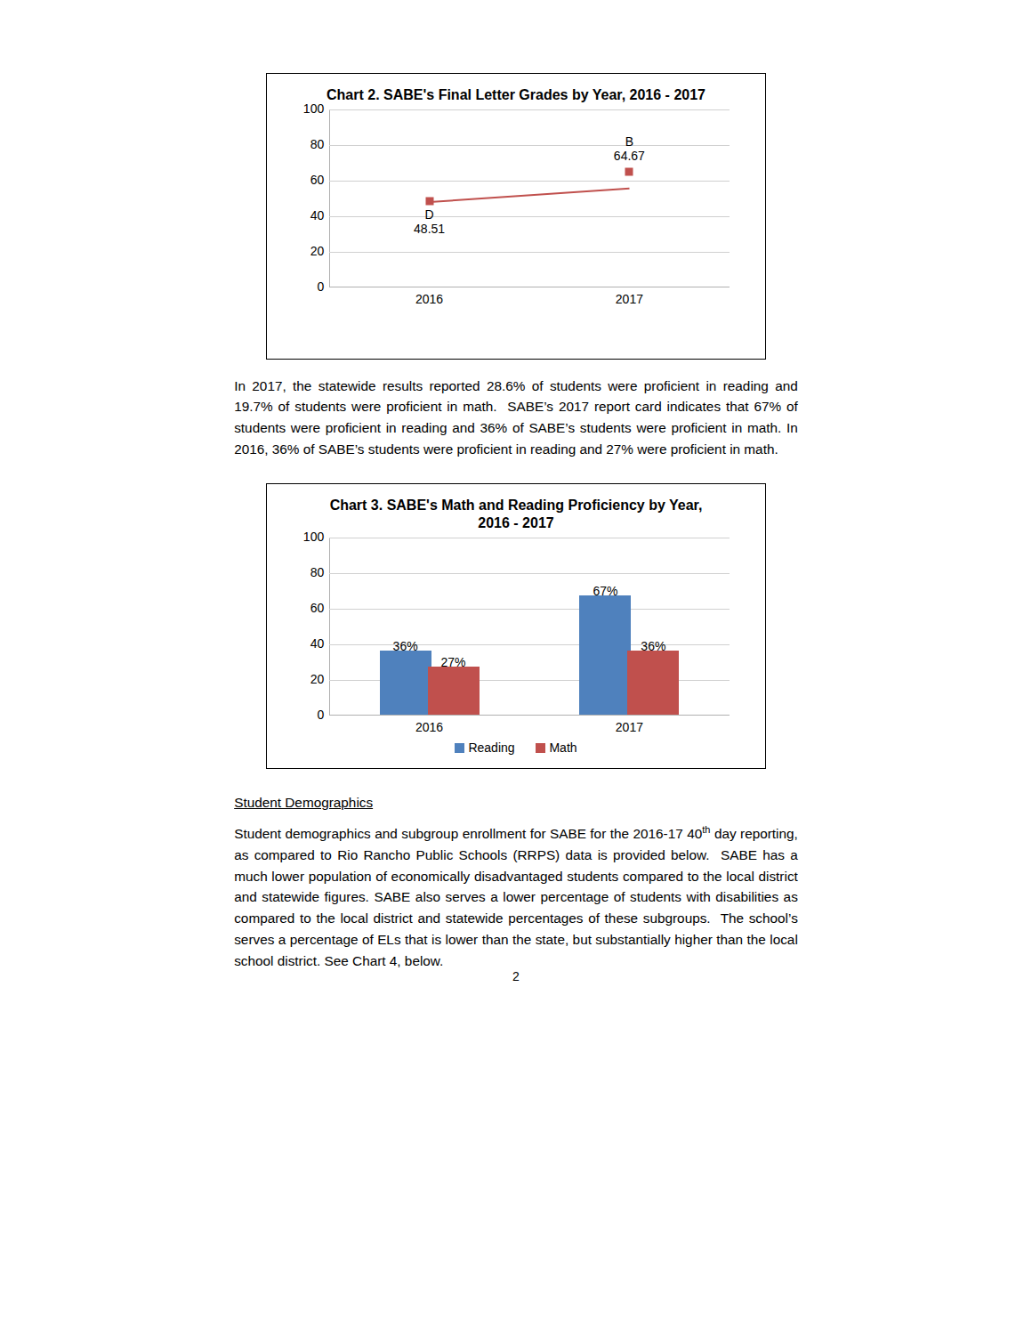Chart 2. SABE's Final Letter Grades by Year, 2016 - 2017
100 80 60 40 20 0 Data: 2016 = 48.51 -> y = 200 - 48.51*2 = 102.98px from top 2017 = 64.67 -> y = 200 - 64.67*2 = 70.66px from top x positions: 25% and 75% of plot width
D
48.51
B
64.67
2016 2017
In 2017, the statewide results reported 28.6% of students were proficient in reading and 19.7% of students were proficient in math. SABE’s 2017 report card indicates that 67% of students were proficient in reading and 36% of SABE’s students were proficient in math. In 2016, 36% of SABE’s students were proficient in reading and 27% were proficient in math.
Chart 3. SABE's Math and Reading Proficiency by Year,
2016 - 2017
100 80 60 40 20 0
36%
27%
67%
36%
2016 2017
Reading Math
Student Demographics
Student demographics and subgroup enrollment for SABE for the 2016-17 40th day reporting, as compared to Rio Rancho Public Schools (RRPS) data is provided below. SABE has a much lower population of economically disadvantaged students compared to the local district and statewide figures. SABE also serves a lower percentage of students with disabilities as compared to the local district and statewide percentages of these subgroups. The school’s serves a percentage of ELs that is lower than the state, but substantially higher than the local school district. See Chart 4, below.
2